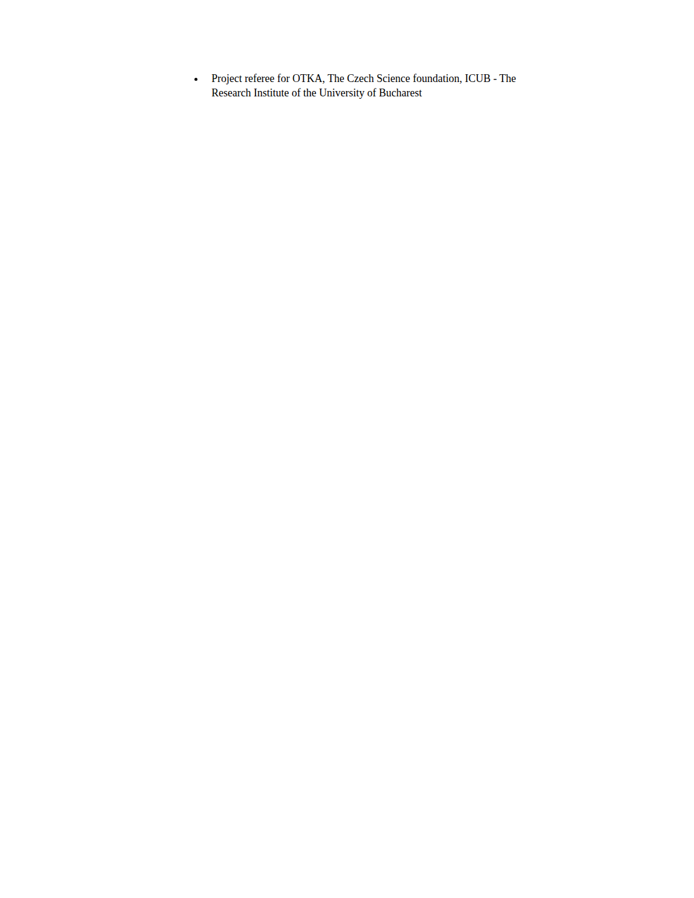Project referee for OTKA, The Czech Science foundation, ICUB - The Research Institute of the University of Bucharest